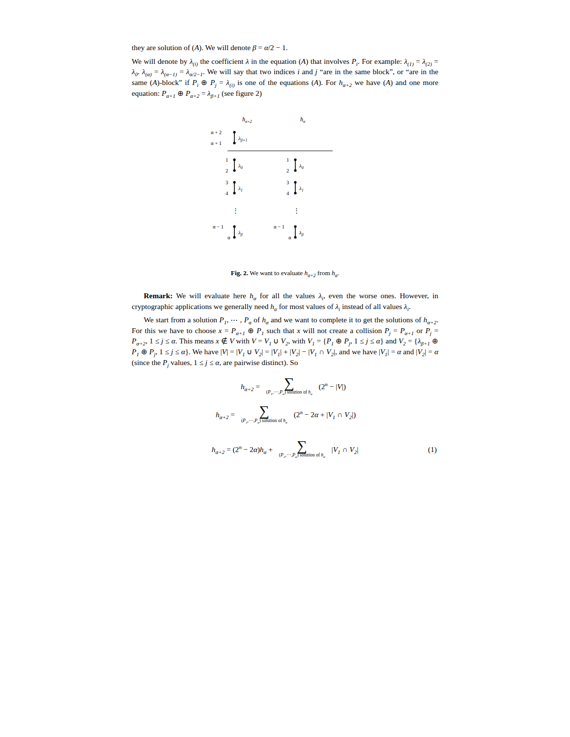they are solution of (A). We will denote β = α/2 − 1.
We will denote by λ(i) the coefficient λ in the equation (A) that involves Pi. For example: λ(1) = λ(2) = λ0. λ(α) = λ(α−1) = λα/2−1. We will say that two indices i and j “are in the same block”, or “are in the same (A)-block” if Pi ⊕ Pj = λ(i) is one of the equations (A). For hα+2 we have (A) and one more equation: Pα+1 ⊕ Pα+2 = λβ+1 (see figure 2)
hα+2 hα α + 2 α + 1 λβ+1 1 2 λ0 3 4 λ1 ⋮ α − 1 α λβ 1 2 λ0 3 4 λ1 ⋮ α − 1 α λβ
Fig. 2. We want to evaluate hα+2 from hα.
Remark: We will evaluate here hα for all the values λi, even the worse ones. However, in cryptographic applications we generally need hα for most values of λi instead of all values λi.
We start from a solution P1, ⋯ , Pα of hα and we want to complete it to get the solutions of hα+2. For this we have to choose x = Pα+1 ⊕ P1 such that x will not create a collision Pj = Pα+1 or Pj = Pα+2, 1 ≤ j ≤ α. This means x ∉ V with V = V1 ∪ V2, with V1 = {P1 ⊕ Pj, 1 ≤ j ≤ α} and V2 = {λβ+1 ⊕ P1 ⊕ Pj, 1 ≤ j ≤ α}. We have |V| = |V1 ∪ V2| = |V1| + |V2| − |V1 ∩ V2|, and we have |V1| = α and |V2| = α (since the Pj values, 1 ≤ j ≤ α, are pairwise distinct). So
hα+2 = ∑ (P1,⋯,Pα) solution of hα (2n − |V|)
hα+2 = ∑ (P1,⋯,Pα) solution of hα (2n − 2α + |V1 ∩ V2|)
hα+2 = (2n − 2α)hα + ∑ (P1,⋯,Pα) solution of hα |V1 ∩ V2| (1)